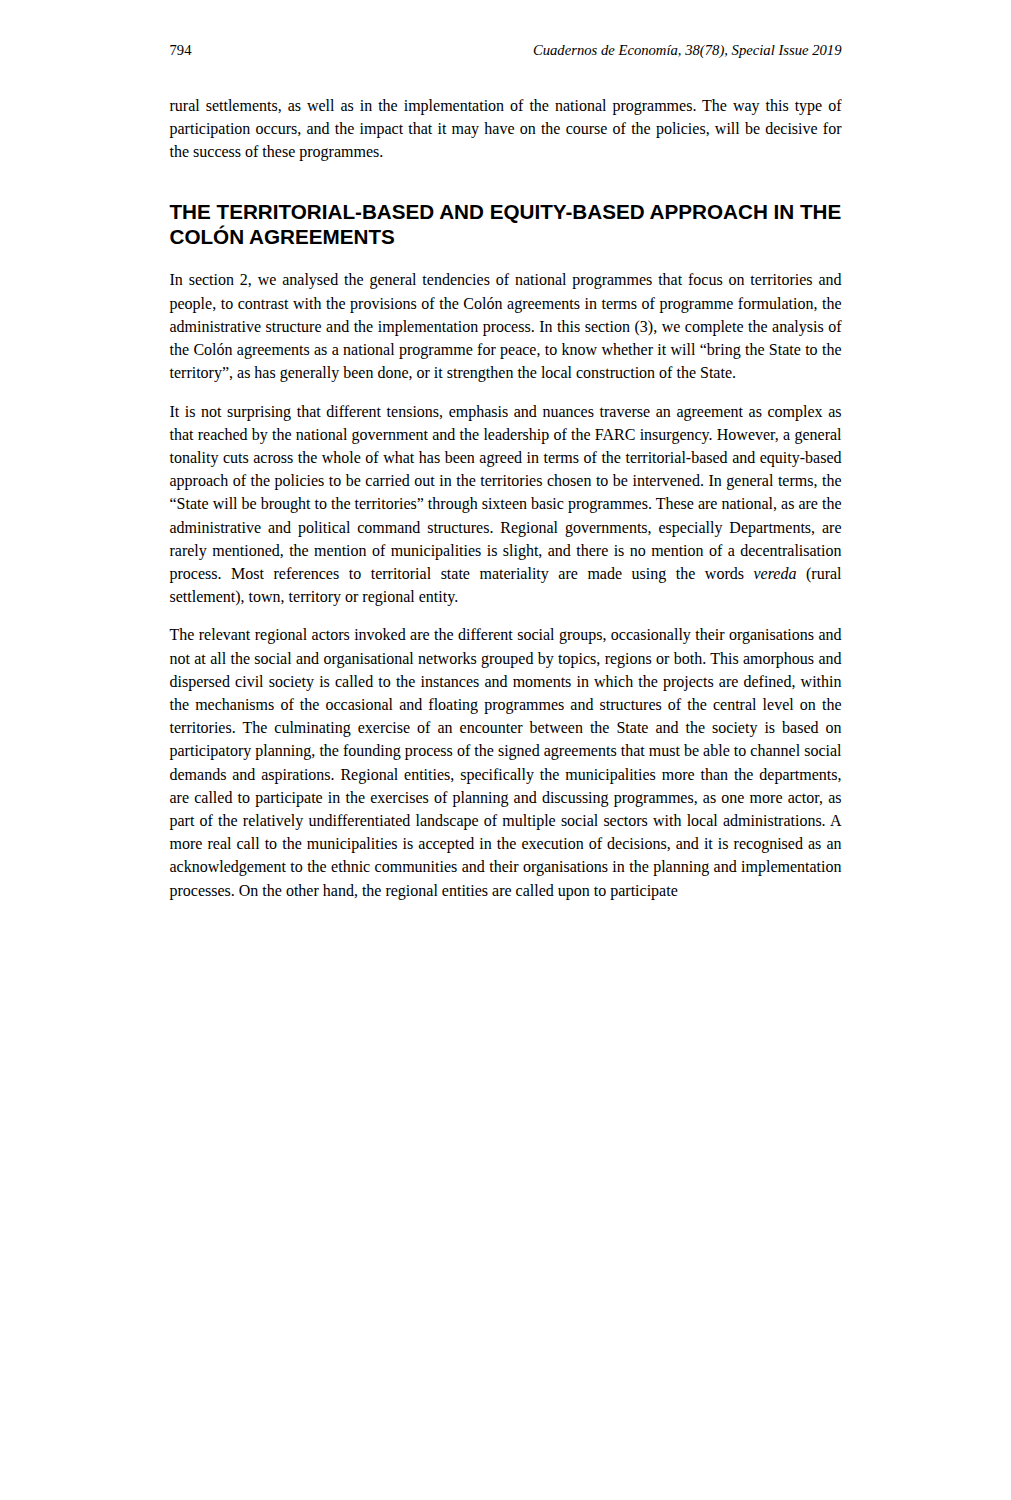794 Cuadernos de Economía, 38(78), Special Issue 2019
rural settlements, as well as in the implementation of the national programmes. The way this type of participation occurs, and the impact that it may have on the course of the policies, will be decisive for the success of these programmes.
The territorial-based and equity-based approach in the Colón agreements
In section 2, we analysed the general tendencies of national programmes that focus on territories and people, to contrast with the provisions of the Colón agreements in terms of programme formulation, the administrative structure and the implementation process. In this section (3), we complete the analysis of the Colón agreements as a national programme for peace, to know whether it will “bring the State to the territory”, as has generally been done, or it strengthen the local construction of the State.
It is not surprising that different tensions, emphasis and nuances traverse an agreement as complex as that reached by the national government and the leadership of the FARC insurgency. However, a general tonality cuts across the whole of what has been agreed in terms of the territorial-based and equity-based approach of the policies to be carried out in the territories chosen to be intervened. In general terms, the “State will be brought to the territories” through sixteen basic programmes. These are national, as are the administrative and political command structures. Regional governments, especially Departments, are rarely mentioned, the mention of municipalities is slight, and there is no mention of a decentralisation process. Most references to territorial state materiality are made using the words vereda (rural settlement), town, territory or regional entity.
The relevant regional actors invoked are the different social groups, occasionally their organisations and not at all the social and organisational networks grouped by topics, regions or both. This amorphous and dispersed civil society is called to the instances and moments in which the projects are defined, within the mechanisms of the occasional and floating programmes and structures of the central level on the territories. The culminating exercise of an encounter between the State and the society is based on participatory planning, the founding process of the signed agreements that must be able to channel social demands and aspirations. Regional entities, specifically the municipalities more than the departments, are called to participate in the exercises of planning and discussing programmes, as one more actor, as part of the relatively undifferentiated landscape of multiple social sectors with local administrations. A more real call to the municipalities is accepted in the execution of decisions, and it is recognised as an acknowledgement to the ethnic communities and their organisations in the planning and implementation processes. On the other hand, the regional entities are called upon to participate